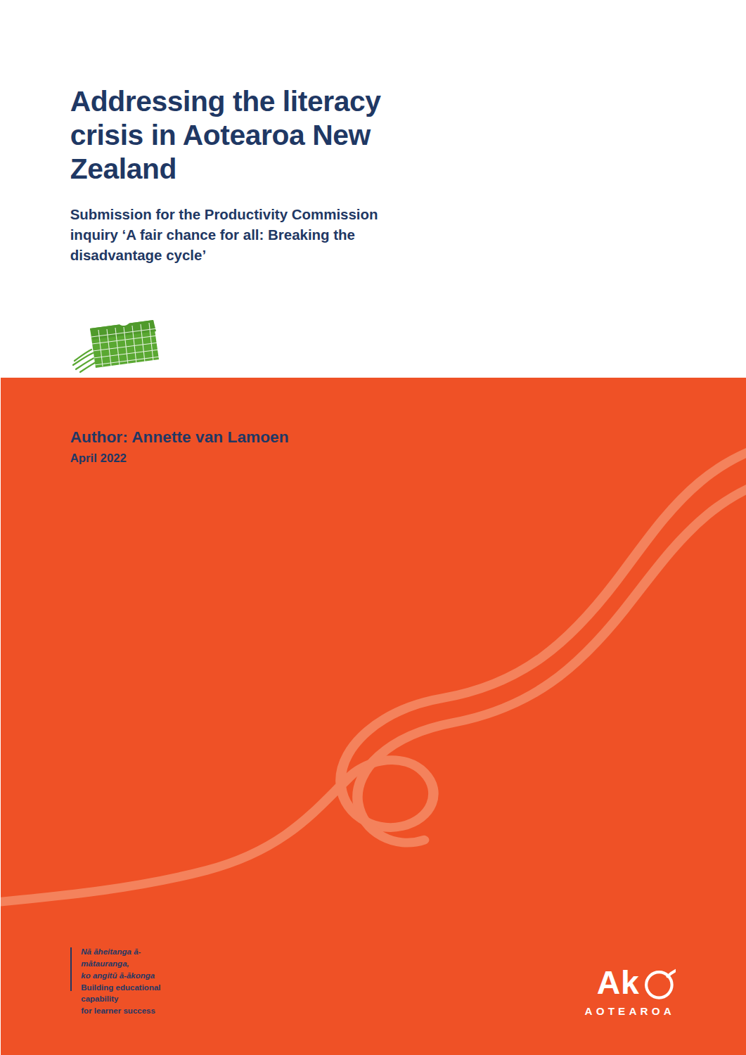Addressing the literacy crisis in Aotearoa New Zealand
Submission for the Productivity Commission inquiry ‘A fair chance for all: Breaking the disadvantage cycle’
Author: Annette van Lamoen
April 2022
Nā āheitanga ā-mātauranga,
ko angitū ā-ākonga
Building educational capability
for learner success
Ak
AOTEAROA